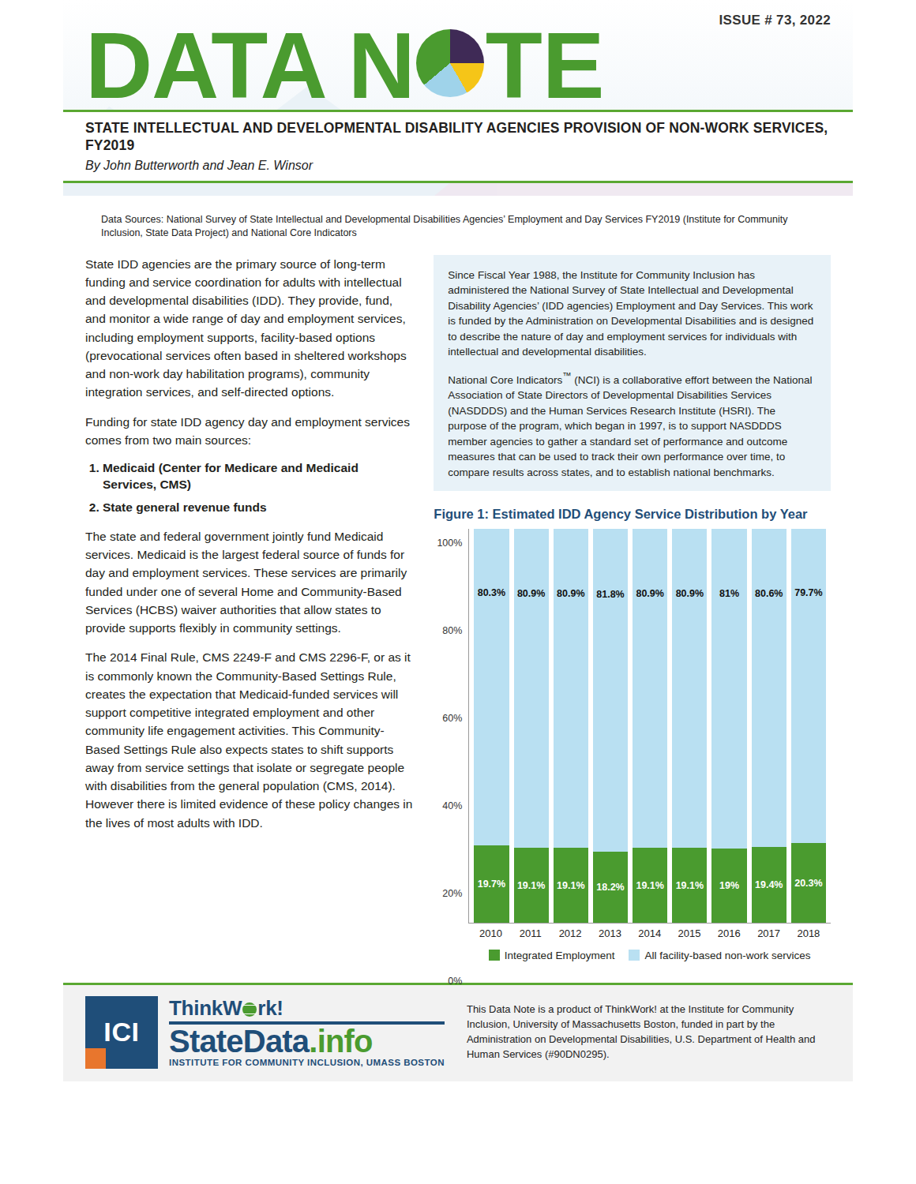ISSUE # 73, 2022
DATA N TE
State Intellectual and Developmental Disability Agencies Provision of Non-Work Services, FY2019
By John Butterworth and Jean E. Winsor
Data Sources: National Survey of State Intellectual and Developmental Disabilities Agencies’ Employment and Day Services FY2019 (Institute for Community Inclusion, State Data Project) and National Core Indicators
State IDD agencies are the primary source of long-term funding and service coordination for adults with intellectual and developmental disabilities (IDD). They provide, fund, and monitor a wide range of day and employment services, including employment supports, facility-based options (prevocational services often based in sheltered workshops and non-work day habilitation programs), community integration services, and self-directed options.
Funding for state IDD agency day and employment services comes from two main sources:
Medicaid (Center for Medicare and Medicaid Services, CMS)
State general revenue funds
The state and federal government jointly fund Medicaid services. Medicaid is the largest federal source of funds for day and employment services. These services are primarily funded under one of several Home and Community-Based Services (HCBS) waiver authorities that allow states to provide supports flexibly in community settings.
The 2014 Final Rule, CMS 2249-F and CMS 2296-F, or as it is commonly known the Community-Based Settings Rule, creates the expectation that Medicaid-funded services will support competitive integrated employment and other community life engagement activities. This Community-Based Settings Rule also expects states to shift supports away from service settings that isolate or segregate people with disabilities from the general population (CMS, 2014). However there is limited evidence of these policy changes in the lives of most adults with IDD.
Since Fiscal Year 1988, the Institute for Community Inclusion has administered the National Survey of State Intellectual and Developmental Disability Agencies’ (IDD agencies) Employment and Day Services. This work is funded by the Administration on Developmental Disabilities and is designed to describe the nature of day and employment services for individuals with intellectual and developmental disabilities.
National Core Indicators™ (NCI) is a collaborative effort between the National Association of State Directors of Developmental Disabilities Services (NASDDDS) and the Human Services Research Institute (HSRI). The purpose of the program, which began in 1997, is to support NASDDDS member agencies to gather a standard set of performance and outcome measures that can be used to track their own performance over time, to compare results across states, and to establish national benchmarks.
Figure 1: Estimated IDD Agency Service Distribution by Year
100% 80% 60% 40% 20% 0%
80.3%
19.7%
80.9%
19.1%
80.9%
19.1%
81.8%
18.2%
80.9%
19.1%
80.9%
19.1%
81%
19%
80.6%
19.4%
79.7%
20.3%
201020112012201320142015201620172018
Integrated Employment All facility-based non-work services
ICI
ThinkW rk!
StateData.info
INSTITUTE FOR COMMUNITY INCLUSION, UMASS BOSTON
This Data Note is a product of ThinkWork! at the Institute for Community Inclusion, University of Massachusetts Boston, funded in part by the Administration on Developmental Disabilities, U.S. Department of Health and Human Services (#90DN0295).